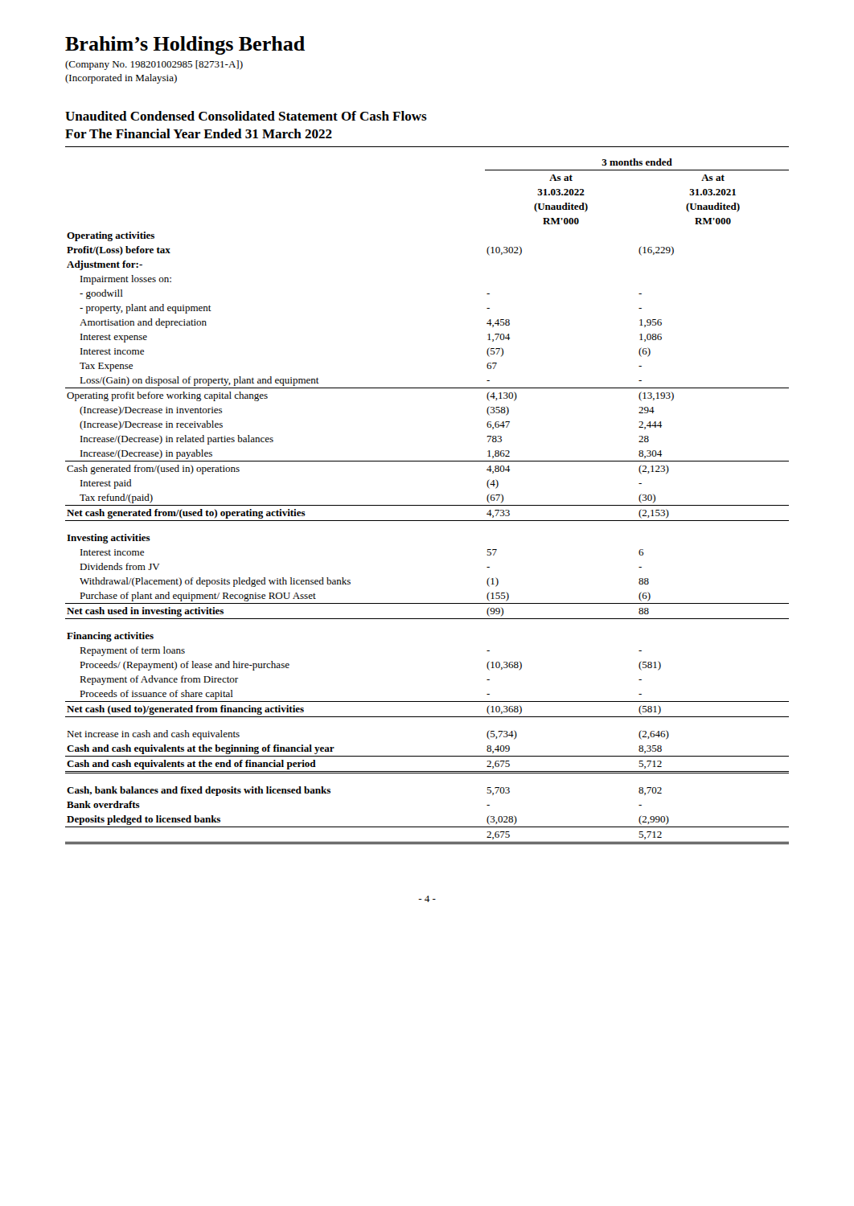Brahim’s Holdings Berhad
(Company No. 198201002985 [82731-A])
(Incorporated in Malaysia)
Unaudited Condensed Consolidated Statement Of Cash Flows
For The Financial Year Ended 31 March 2022
| | 3 months ended |
| | As at | As at |
| | 31.03.2022 | 31.03.2021 |
| | (Unaudited) | (Unaudited) |
| | RM'000 | RM'000 |
| Operating activities | | |
| Profit/(Loss) before tax | (10,302) | (16,229) |
| Adjustment for:- | | |
| Impairment losses on: | | |
| - goodwill | - | - |
| - property, plant and equipment | - | - |
| Amortisation and depreciation | 4,458 | 1,956 |
| Interest expense | 1,704 | 1,086 |
| Interest income | (57) | (6) |
| Tax Expense | 67 | - |
| Loss/(Gain) on disposal of property, plant and equipment | - | - |
| Operating profit before working capital changes | (4,130) | (13,193) |
| (Increase)/Decrease in inventories | (358) | 294 |
| (Increase)/Decrease in receivables | 6,647 | 2,444 |
| Increase/(Decrease) in related parties balances | 783 | 28 |
| Increase/(Decrease) in payables | 1,862 | 8,304 |
| Cash generated from/(used in) operations | 4,804 | (2,123) |
| Interest paid | (4) | - |
| Tax refund/(paid) | (67) | (30) |
| Net cash generated from/(used to) operating activities | 4,733 | (2,153) |
| Investing activities | | |
| Interest income | 57 | 6 |
| Dividends from JV | - | - |
| Withdrawal/(Placement) of deposits pledged with licensed banks | (1) | 88 |
| Purchase of plant and equipment/ Recognise ROU Asset | (155) | (6) |
| Net cash used in investing activities | (99) | 88 |
| Financing activities | | |
| Repayment of term loans | - | - |
| Proceeds/ (Repayment) of lease and hire-purchase | (10,368) | (581) |
| Repayment of Advance from Director | - | - |
| Proceeds of issuance of share capital | - | - |
| Net cash (used to)/generated from financing activities | (10,368) | (581) |
| Net increase in cash and cash equivalents | (5,734) | (2,646) |
| Cash and cash equivalents at the beginning of financial year | 8,409 | 8,358 |
| Cash and cash equivalents at the end of financial period | 2,675 | 5,712 |
| Cash, bank balances and fixed deposits with licensed banks | 5,703 | 8,702 |
| Bank overdrafts | - | - |
| Deposits pledged to licensed banks | (3,028) | (2,990) |
| | 2,675 | 5,712 |
- 4 -